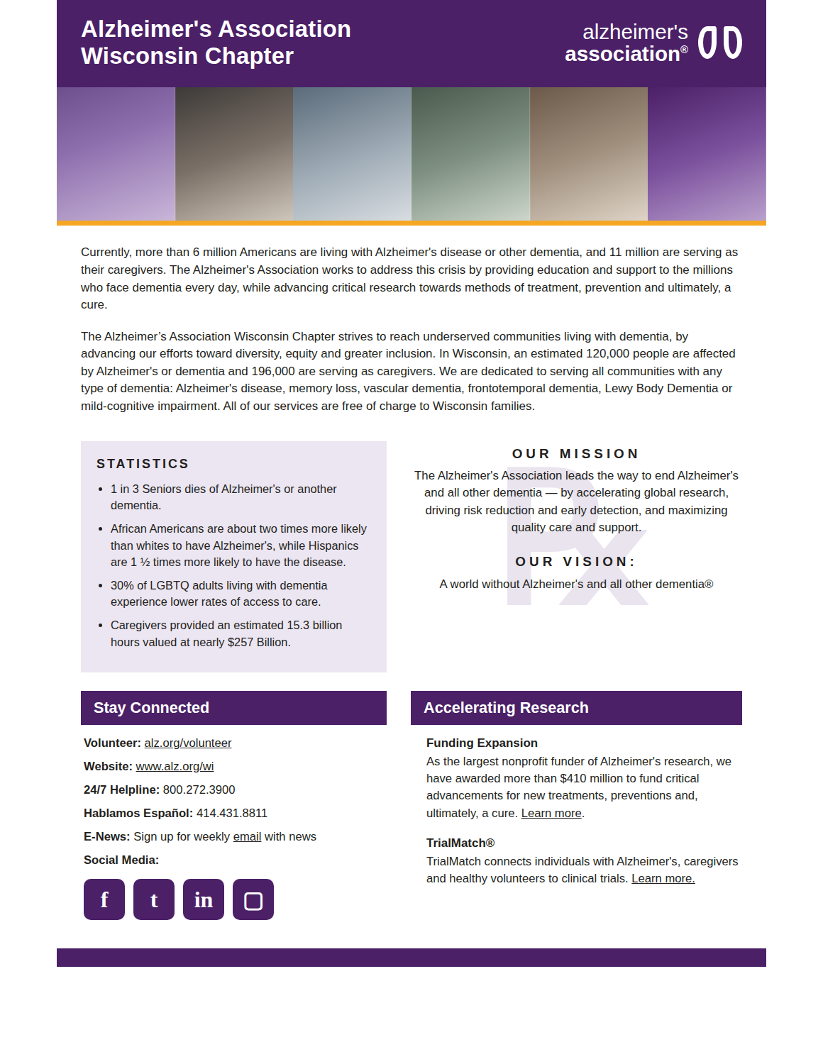Alzheimer's Association
Wisconsin Chapter
alzheimer's association®
Currently, more than 6 million Americans are living with Alzheimer's disease or other dementia, and 11 million are serving as their caregivers. The Alzheimer's Association works to address this crisis by providing education and support to the millions who face dementia every day, while advancing critical research towards methods of treatment, prevention and ultimately, a cure.
The Alzheimer’s Association Wisconsin Chapter strives to reach underserved communities living with dementia, by advancing our efforts toward diversity, equity and greater inclusion. In Wisconsin, an estimated 120,000 people are affected by Alzheimer's or dementia and 196,000 are serving as caregivers. We are dedicated to serving all communities with any type of dementia: Alzheimer's disease, memory loss, vascular dementia, frontotemporal dementia, Lewy Body Dementia or mild-cognitive impairment. All of our services are free of charge to Wisconsin families.
STATISTICS
1 in 3 Seniors dies of Alzheimer's or another dementia.
African Americans are about two times more likely than whites to have Alzheimer's, while Hispanics are 1 ½ times more likely to have the disease.
30% of LGBTQ adults living with dementia experience lower rates of access to care.
Caregivers provided an estimated 15.3 billion hours valued at nearly $257 Billion.
℞
OUR MISSION
The Alzheimer's Association leads the way to end Alzheimer's and all other dementia — by accelerating global research, driving risk reduction and early detection, and maximizing quality care and support.
OUR VISION:
A world without Alzheimer's and all other dementia®
Stay Connected
Accelerating Research
Volunteer: alz.org/volunteer
Website: www.alz.org/wi
24/7 Helpline: 800.272.3900
Hablamos Español: 414.431.8811
E-News: Sign up for weekly email with news
Social Media:
f t in ▢
Funding Expansion
As the largest nonprofit funder of Alzheimer's research, we have awarded more than $410 million to fund critical advancements for new treatments, preventions and, ultimately, a cure. Learn more.
TrialMatch®
TrialMatch connects individuals with Alzheimer's, caregivers and healthy volunteers to clinical trials. Learn more.